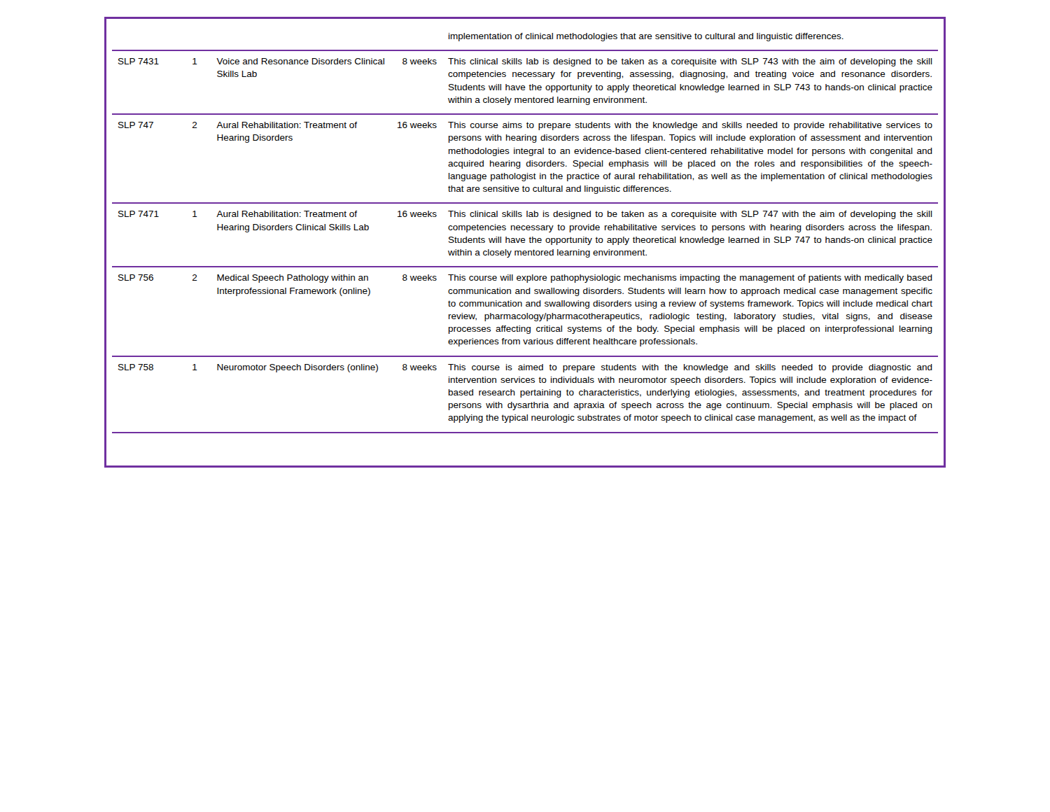| | | | implementation of clinical methodologies that are sensitive to cultural and linguistic differences. |
| SLP 7431 | 1 | Voice and Resonance Disorders Clinical Skills Lab 8 weeks | This clinical skills lab is designed to be taken as a corequisite with SLP 743 with the aim of developing the skill competencies necessary for preventing, assessing, diagnosing, and treating voice and resonance disorders. Students will have the opportunity to apply theoretical knowledge learned in SLP 743 to hands-on clinical practice within a closely mentored learning environment. |
| SLP 747 | 2 | Aural Rehabilitation: Treatment of Hearing Disorders 16 weeks | This course aims to prepare students with the knowledge and skills needed to provide rehabilitative services to persons with hearing disorders across the lifespan. Topics will include exploration of assessment and intervention methodologies integral to an evidence-based client-centered rehabilitative model for persons with congenital and acquired hearing disorders. Special emphasis will be placed on the roles and responsibilities of the speech-language pathologist in the practice of aural rehabilitation, as well as the implementation of clinical methodologies that are sensitive to cultural and linguistic differences. |
| SLP 7471 | 1 | Aural Rehabilitation: Treatment of Hearing Disorders Clinical Skills Lab 16 weeks | This clinical skills lab is designed to be taken as a corequisite with SLP 747 with the aim of developing the skill competencies necessary to provide rehabilitative services to persons with hearing disorders across the lifespan. Students will have the opportunity to apply theoretical knowledge learned in SLP 747 to hands-on clinical practice within a closely mentored learning environment. |
| SLP 756 | 2 | Medical Speech Pathology within an Interprofessional Framework (online) 8 weeks | This course will explore pathophysiologic mechanisms impacting the management of patients with medically based communication and swallowing disorders. Students will learn how to approach medical case management specific to communication and swallowing disorders using a review of systems framework. Topics will include medical chart review, pharmacology/pharmacotherapeutics, radiologic testing, laboratory studies, vital signs, and disease processes affecting critical systems of the body. Special emphasis will be placed on interprofessional learning experiences from various different healthcare professionals. |
| SLP 758 | 1 | Neuromotor Speech Disorders (online) 8 weeks | This course is aimed to prepare students with the knowledge and skills needed to provide diagnostic and intervention services to individuals with neuromotor speech disorders. Topics will include exploration of evidence-based research pertaining to characteristics, underlying etiologies, assessments, and treatment procedures for persons with dysarthria and apraxia of speech across the age continuum. Special emphasis will be placed on applying the typical neurologic substrates of motor speech to clinical case management, as well as the impact of |